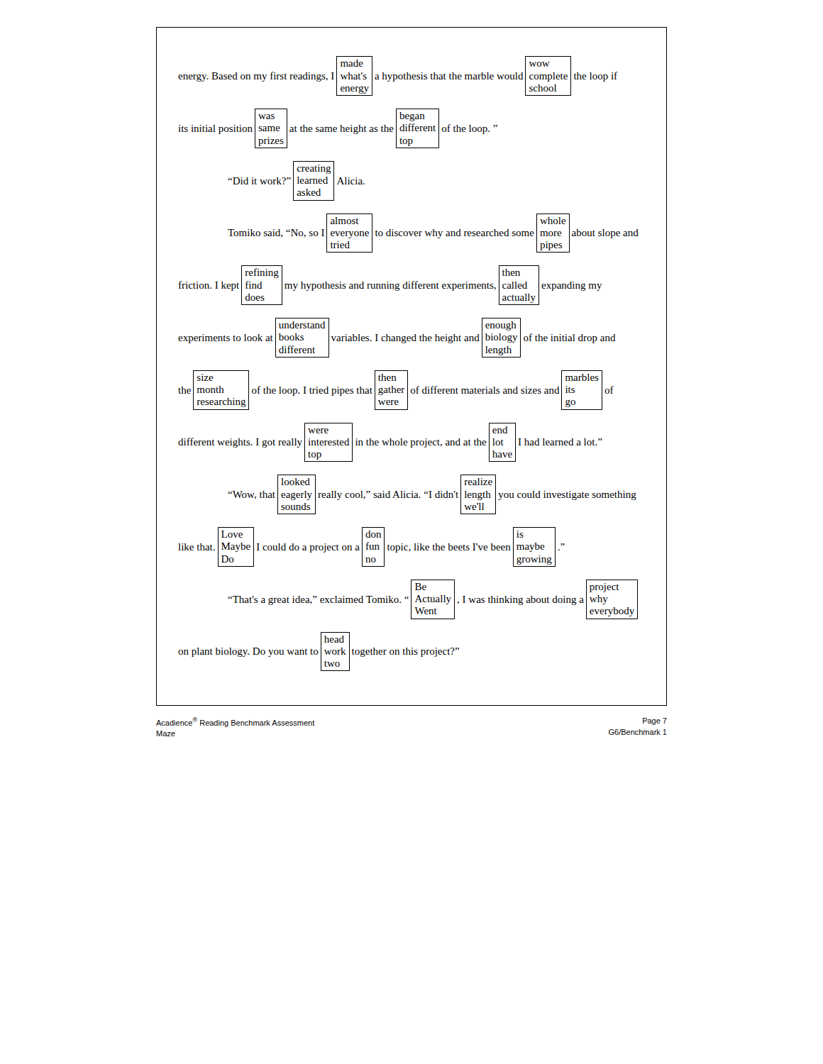energy. Based on my first readings, I made what's energy a hypothesis that the marble would wow complete school the loop if
its initial position was same prizes at the same height as the began different top of the loop. ”
“Did it work?” creating learned asked Alicia.
Tomiko said, “No, so I almost everyone tried to discover why and researched some whole more pipes about slope and
friction. I kept refining find does my hypothesis and running different experiments, then called actually expanding my
experiments to look at understand books different variables. I changed the height and enough biology length of the initial drop and
the size month researching of the loop. I tried pipes that then gather were of different materials and sizes and marbles its go of
different weights. I got really were interested top in the whole project, and at the end lot have I had learned a lot.”
“Wow, that looked eagerly sounds really cool,” said Alicia. “I didn't realize length we'll you could investigate something
like that. Love Maybe Do I could do a project on a don fun no topic, like the beets I've been is maybe growing .”
“That's a great idea,” exclaimed Tomiko. “ Be Actually Went , I was thinking about doing a project why everybody
on plant biology. Do you want to head work two together on this project?”
Acadience® Reading Benchmark Assessment
Maze
Page 7
G6/Benchmark 1